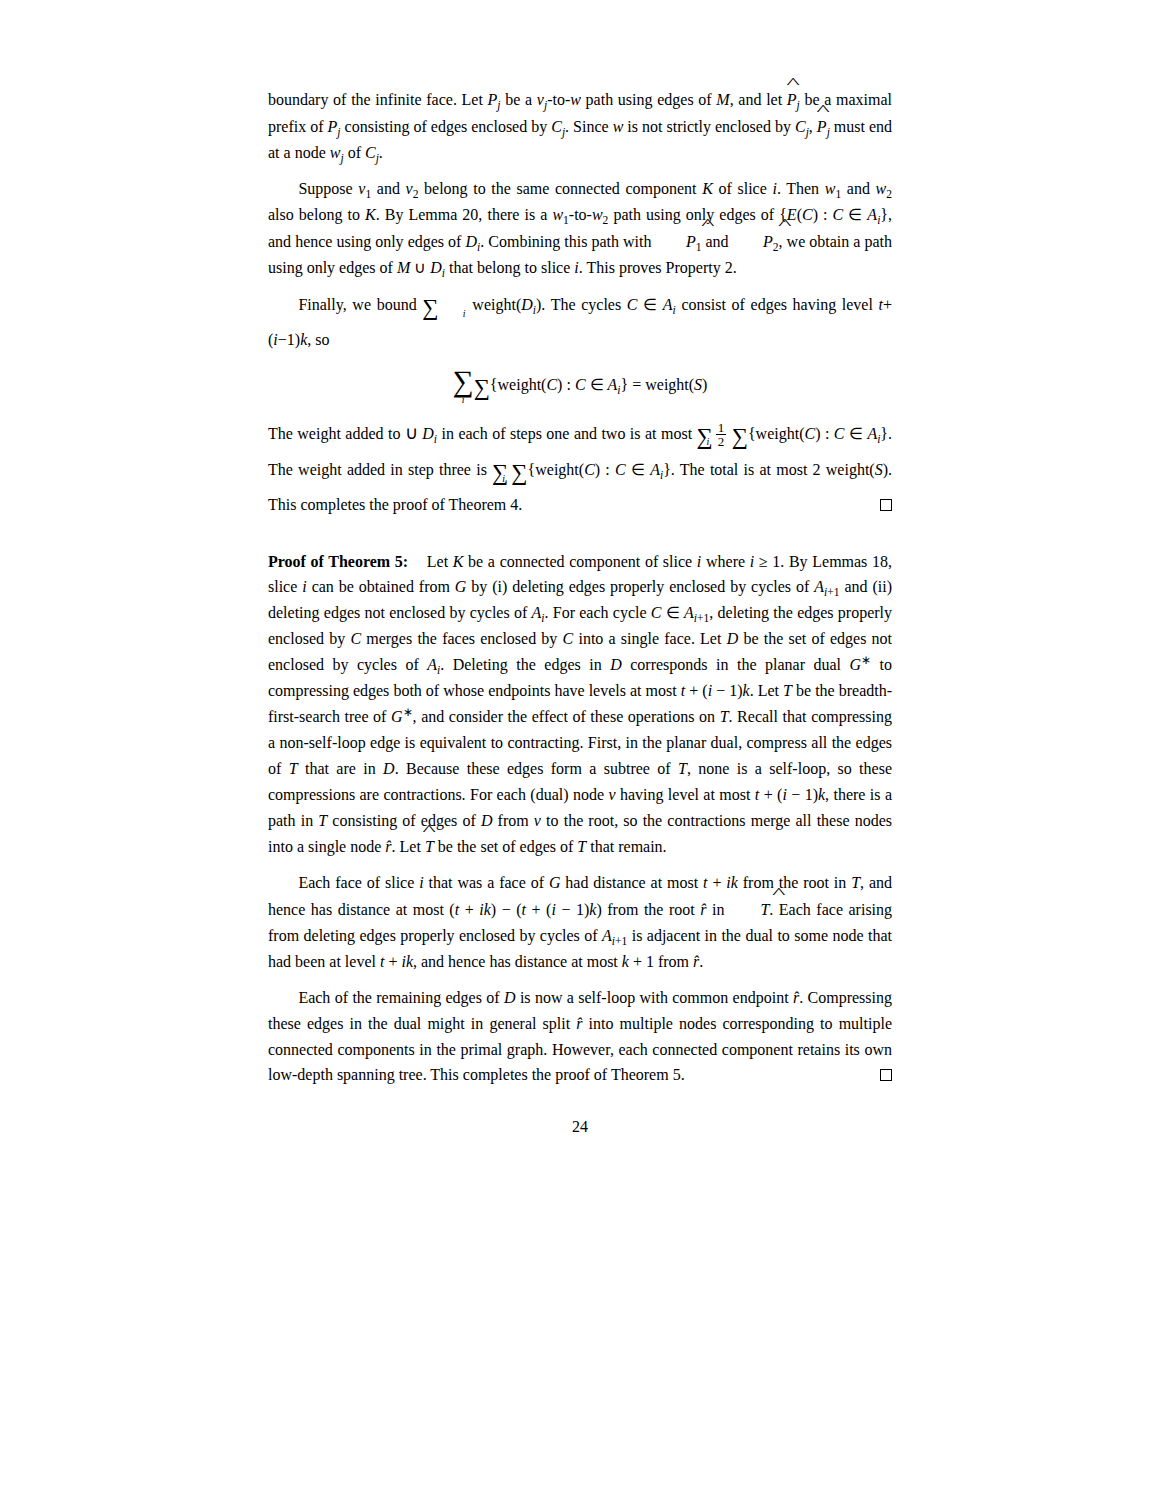boundary of the infinite face. Let Pj be a vj-to-w path using edges of M, and let Pj be a maximal prefix of Pj consisting of edges enclosed by Cj. Since w is not strictly enclosed by Cj, Pj must end at a node wj of Cj.
Suppose v1 and v2 belong to the same connected component K of slice i. Then w1 and w2 also belong to K. By Lemma 20, there is a w1-to-w2 path using only edges of {E(C) : C ∈ Ai}, and hence using only edges of Di. Combining this path with P1 and P2, we obtain a path using only edges of M ∪ Di that belong to slice i. This proves Property 2.
Finally, we bound ∑i weight(Di). The cycles C ∈ Ai consist of edges having level t+(i−1)k, so
∑i∑{weight(C) : C ∈ Ai} = weight(S)
The weight added to ∪ Di in each of steps one and two is at most ∑i 12 ∑{weight(C) : C ∈ Ai}. The weight added in step three is ∑i ∑{weight(C) : C ∈ Ai}. The total is at most 2 weight(S). This completes the proof of Theorem 4.
Proof of Theorem 5: Let K be a connected component of slice i where i ≥ 1. By Lemmas 18, slice i can be obtained from G by (i) deleting edges properly enclosed by cycles of Ai+1 and (ii) deleting edges not enclosed by cycles of Ai. For each cycle C ∈ Ai+1, deleting the edges properly enclosed by C merges the faces enclosed by C into a single face. Let D be the set of edges not enclosed by cycles of Ai. Deleting the edges in D corresponds in the planar dual G∗ to compressing edges both of whose endpoints have levels at most t + (i − 1)k. Let T be the breadth-first-search tree of G∗, and consider the effect of these operations on T. Recall that compressing a non-self-loop edge is equivalent to contracting. First, in the planar dual, compress all the edges of T that are in D. Because these edges form a subtree of T, none is a self-loop, so these compressions are contractions. For each (dual) node v having level at most t + (i − 1)k, there is a path in T consisting of edges of D from v to the root, so the contractions merge all these nodes into a single node r̂. Let T be the set of edges of T that remain.
Each face of slice i that was a face of G had distance at most t + ik from the root in T, and hence has distance at most (t + ik) − (t + (i − 1)k) from the root r̂ in T. Each face arising from deleting edges properly enclosed by cycles of Ai+1 is adjacent in the dual to some node that had been at level t + ik, and hence has distance at most k + 1 from r̂.
Each of the remaining edges of D is now a self-loop with common endpoint r̂. Compressing these edges in the dual might in general split r̂ into multiple nodes corresponding to multiple connected components in the primal graph. However, each connected component retains its own low-depth spanning tree. This completes the proof of Theorem 5.
24